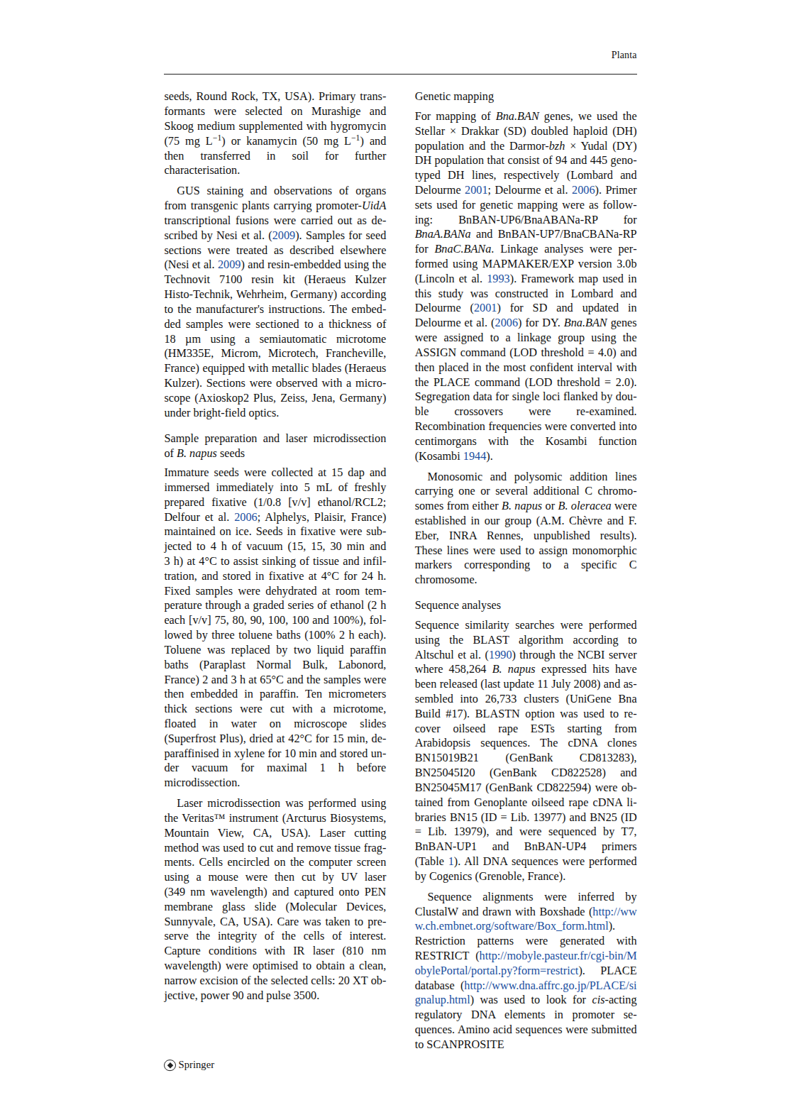Planta
seeds, Round Rock, TX, USA). Primary transformants were selected on Murashige and Skoog medium supplemented with hygromycin (75 mg L−1) or kanamycin (50 mg L−1) and then transferred in soil for further characterisation.
GUS staining and observations of organs from transgenic plants carrying promoter-UidA transcriptional fusions were carried out as described by Nesi et al. (2009). Samples for seed sections were treated as described elsewhere (Nesi et al. 2009) and resin-embedded using the Technovit 7100 resin kit (Heraeus Kulzer Histo-Technik, Wehrheim, Germany) according to the manufacturer's instructions. The embedded samples were sectioned to a thickness of 18 µm using a semiautomatic microtome (HM335E, Microm, Microtech, Francheville, France) equipped with metallic blades (Heraeus Kulzer). Sections were observed with a microscope (Axioskop2 Plus, Zeiss, Jena, Germany) under bright-field optics.
Sample preparation and laser microdissection of B. napus seeds
Immature seeds were collected at 15 dap and immersed immediately into 5 mL of freshly prepared fixative (1/0.8 [v/v] ethanol/RCL2; Delfour et al. 2006; Alphelys, Plaisir, France) maintained on ice. Seeds in fixative were subjected to 4 h of vacuum (15, 15, 30 min and 3 h) at 4°C to assist sinking of tissue and infiltration, and stored in fixative at 4°C for 24 h. Fixed samples were dehydrated at room temperature through a graded series of ethanol (2 h each [v/v] 75, 80, 90, 100, 100 and 100%), followed by three toluene baths (100% 2 h each). Toluene was replaced by two liquid paraffin baths (Paraplast Normal Bulk, Labonord, France) 2 and 3 h at 65°C and the samples were then embedded in paraffin. Ten micrometers thick sections were cut with a microtome, floated in water on microscope slides (Superfrost Plus), dried at 42°C for 15 min, deparaffinised in xylene for 10 min and stored under vacuum for maximal 1 h before microdissection.
Laser microdissection was performed using the Veritas™ instrument (Arcturus Biosystems, Mountain View, CA, USA). Laser cutting method was used to cut and remove tissue fragments. Cells encircled on the computer screen using a mouse were then cut by UV laser (349 nm wavelength) and captured onto PEN membrane glass slide (Molecular Devices, Sunnyvale, CA, USA). Care was taken to preserve the integrity of the cells of interest. Capture conditions with IR laser (810 nm wavelength) were optimised to obtain a clean, narrow excision of the selected cells: 20 XT objective, power 90 and pulse 3500.
Genetic mapping
For mapping of Bna.BAN genes, we used the Stellar × Drakkar (SD) doubled haploid (DH) population and the Darmor-bzh × Yudal (DY) DH population that consist of 94 and 445 genotyped DH lines, respectively (Lombard and Delourme 2001; Delourme et al. 2006). Primer sets used for genetic mapping were as following: BnBAN-UP6/BnaABANa-RP for BnaA.BANa and BnBAN-UP7/BnaCBANa-RP for BnaC.BANa. Linkage analyses were performed using MAPMAKER/EXP version 3.0b (Lincoln et al. 1993). Framework map used in this study was constructed in Lombard and Delourme (2001) for SD and updated in Delourme et al. (2006) for DY. Bna.BAN genes were assigned to a linkage group using the ASSIGN command (LOD threshold = 4.0) and then placed in the most confident interval with the PLACE command (LOD threshold = 2.0). Segregation data for single loci flanked by double crossovers were re-examined. Recombination frequencies were converted into centimorgans with the Kosambi function (Kosambi 1944).
Monosomic and polysomic addition lines carrying one or several additional C chromosomes from either B. napus or B. oleracea were established in our group (A.M. Chèvre and F. Eber, INRA Rennes, unpublished results). These lines were used to assign monomorphic markers corresponding to a specific C chromosome.
Sequence analyses
Sequence similarity searches were performed using the BLAST algorithm according to Altschul et al. (1990) through the NCBI server where 458,264 B. napus expressed hits have been released (last update 11 July 2008) and assembled into 26,733 clusters (UniGene Bna Build #17). BLASTN option was used to recover oilseed rape ESTs starting from Arabidopsis sequences. The cDNA clones BN15019B21 (GenBank CD813283), BN25045I20 (GenBank CD822528) and BN25045M17 (GenBank CD822594) were obtained from Genoplante oilseed rape cDNA libraries BN15 (ID = Lib. 13977) and BN25 (ID = Lib. 13979), and were sequenced by T7, BnBAN-UP1 and BnBAN-UP4 primers (Table 1). All DNA sequences were performed by Cogenics (Grenoble, France).
Sequence alignments were inferred by ClustalW and drawn with Boxshade (http://www.ch.embnet.org/software/Box_form.html). Restriction patterns were generated with RESTRICT (http://mobyle.pasteur.fr/cgi-bin/MobylePortal/portal.py?form=restrict). PLACE database (http://www.dna.affrc.go.jp/PLACE/signalup.html) was used to look for cis-acting regulatory DNA elements in promoter sequences. Amino acid sequences were submitted to SCANPROSITE
Springer